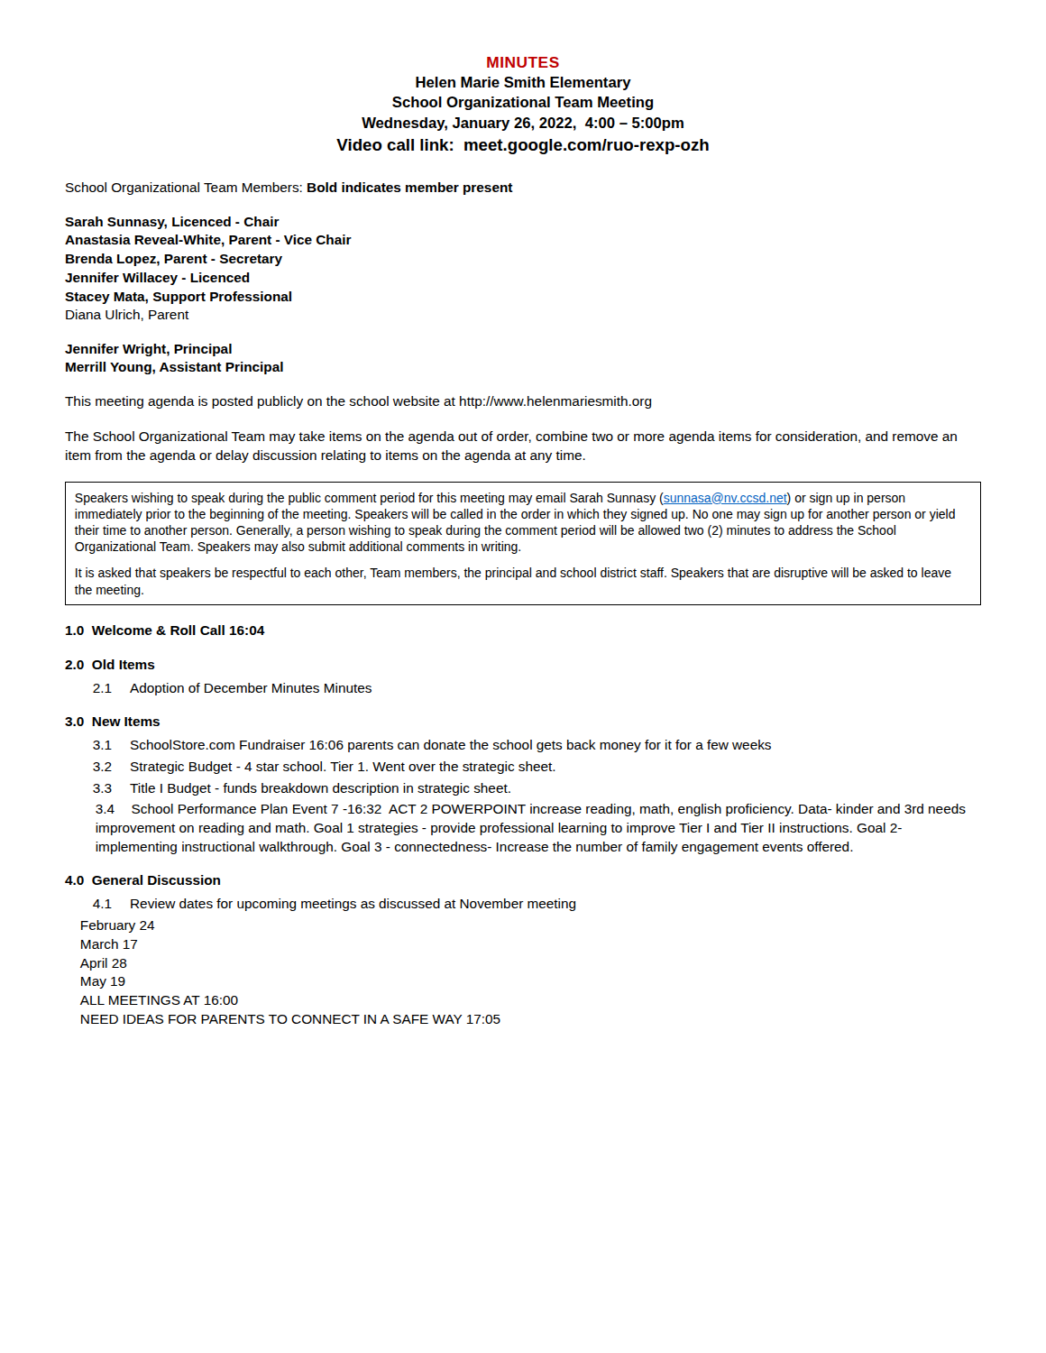MINUTES
Helen Marie Smith Elementary
School Organizational Team Meeting
Wednesday, January 26, 2022, 4:00 – 5:00pm
Video call link: meet.google.com/ruo-rexp-ozh
School Organizational Team Members: Bold indicates member present
Sarah Sunnasy, Licenced - Chair
Anastasia Reveal-White, Parent - Vice Chair
Brenda Lopez, Parent - Secretary
Jennifer Willacey - Licenced
Stacey Mata, Support Professional
Diana Ulrich, Parent
Jennifer Wright, Principal
Merrill Young, Assistant Principal
This meeting agenda is posted publicly on the school website at http://www.helenmariesmith.org
The School Organizational Team may take items on the agenda out of order, combine two or more agenda items for consideration, and remove an item from the agenda or delay discussion relating to items on the agenda at any time.
Speakers wishing to speak during the public comment period for this meeting may email Sarah Sunnasy (sunnasa@nv.ccsd.net) or sign up in person immediately prior to the beginning of the meeting. Speakers will be called in the order in which they signed up. No one may sign up for another person or yield their time to another person. Generally, a person wishing to speak during the comment period will be allowed two (2) minutes to address the School Organizational Team. Speakers may also submit additional comments in writing.
It is asked that speakers be respectful to each other, Team members, the principal and school district staff. Speakers that are disruptive will be asked to leave the meeting.
1.0 Welcome & Roll Call 16:04
2.0 Old Items
2.1 Adoption of December Minutes Minutes
3.0 New Items
3.1 SchoolStore.com Fundraiser 16:06 parents can donate the school gets back money for it for a few weeks
3.2 Strategic Budget - 4 star school. Tier 1. Went over the strategic sheet.
3.3 Title I Budget - funds breakdown description in strategic sheet.
3.4 School Performance Plan Event 7 -16:32 ACT 2 POWERPOINT increase reading, math, english proficiency. Data- kinder and 3rd needs improvement on reading and math. Goal 1 strategies - provide professional learning to improve Tier I and Tier II instructions. Goal 2- implementing instructional walkthrough. Goal 3 - connectedness- Increase the number of family engagement events offered.
4.0 General Discussion
4.1 Review dates for upcoming meetings as discussed at November meeting
February 24
March 17
April 28
May 19
ALL MEETINGS AT 16:00
NEED IDEAS FOR PARENTS TO CONNECT IN A SAFE WAY 17:05